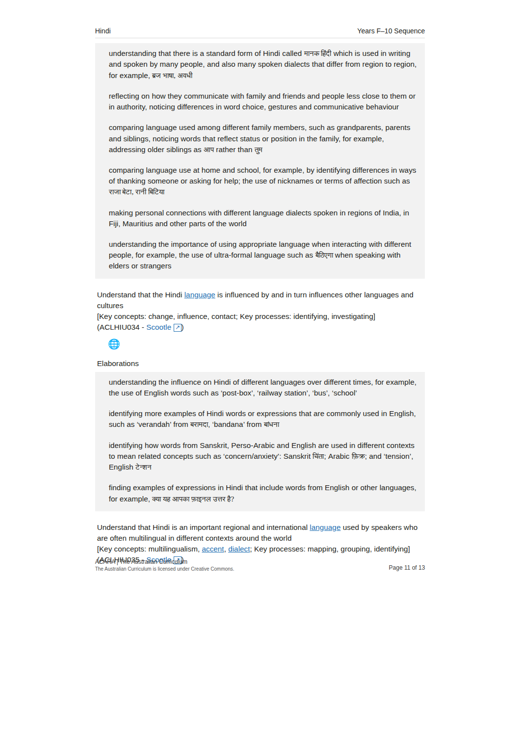Hindi
Years F–10 Sequence
understanding that there is a standard form of Hindi called मानक हिंदी which is used in writing and spoken by many people, and also many spoken dialects that differ from region to region, for example, ब्रज भाषा, अवधी
reflecting on how they communicate with family and friends and people less close to them or in authority, noticing differences in word choice, gestures and communicative behaviour
comparing language used among different family members, such as grandparents, parents and siblings, noticing words that reflect status or position in the family, for example, addressing older siblings as आप rather than तुम
comparing language use at home and school, for example, by identifying differences in ways of thanking someone or asking for help; the use of nicknames or terms of affection such as राजा बेटा, रानी बिटिया
making personal connections with different language dialects spoken in regions of India, in Fiji, Mauritius and other parts of the world
understanding the importance of using appropriate language when interacting with different people, for example, the use of ultra-formal language such as बैठिएगा when speaking with elders or strangers
Understand that the Hindi language is influenced by and in turn influences other languages and cultures
[Key concepts: change, influence, contact; Key processes: identifying, investigating]
(ACLHIU034 - Scootle ↗)
🌐
Elaborations
understanding the influence on Hindi of different languages over different times, for example, the use of English words such as ‘post-box’, ‘railway station’, ‘bus’, ‘school’
identifying more examples of Hindi words or expressions that are commonly used in English, such as ‘verandah’ from बरामदा, ‘bandana’ from बांधना
identifying how words from Sanskrit, Perso-Arabic and English are used in different contexts to mean related concepts such as ‘concern/anxiety’: Sanskrit चिंता; Arabic फ़िक्र; and ‘tension’, English टेन्शन
finding examples of expressions in Hindi that include words from English or other languages, for example, क्या यह आपका फ़ाइनल उत्तर है?
Understand that Hindi is an important regional and international language used by speakers who are often multilingual in different contexts around the world
[Key concepts: multilingualism, accent, dialect; Key processes: mapping, grouping, identifying]
(ACLHIU035 - Scootle ↗)
ACARA | The Australian Curriculum
The Australian Curriculum is licensed under Creative Commons.
Page 11 of 13